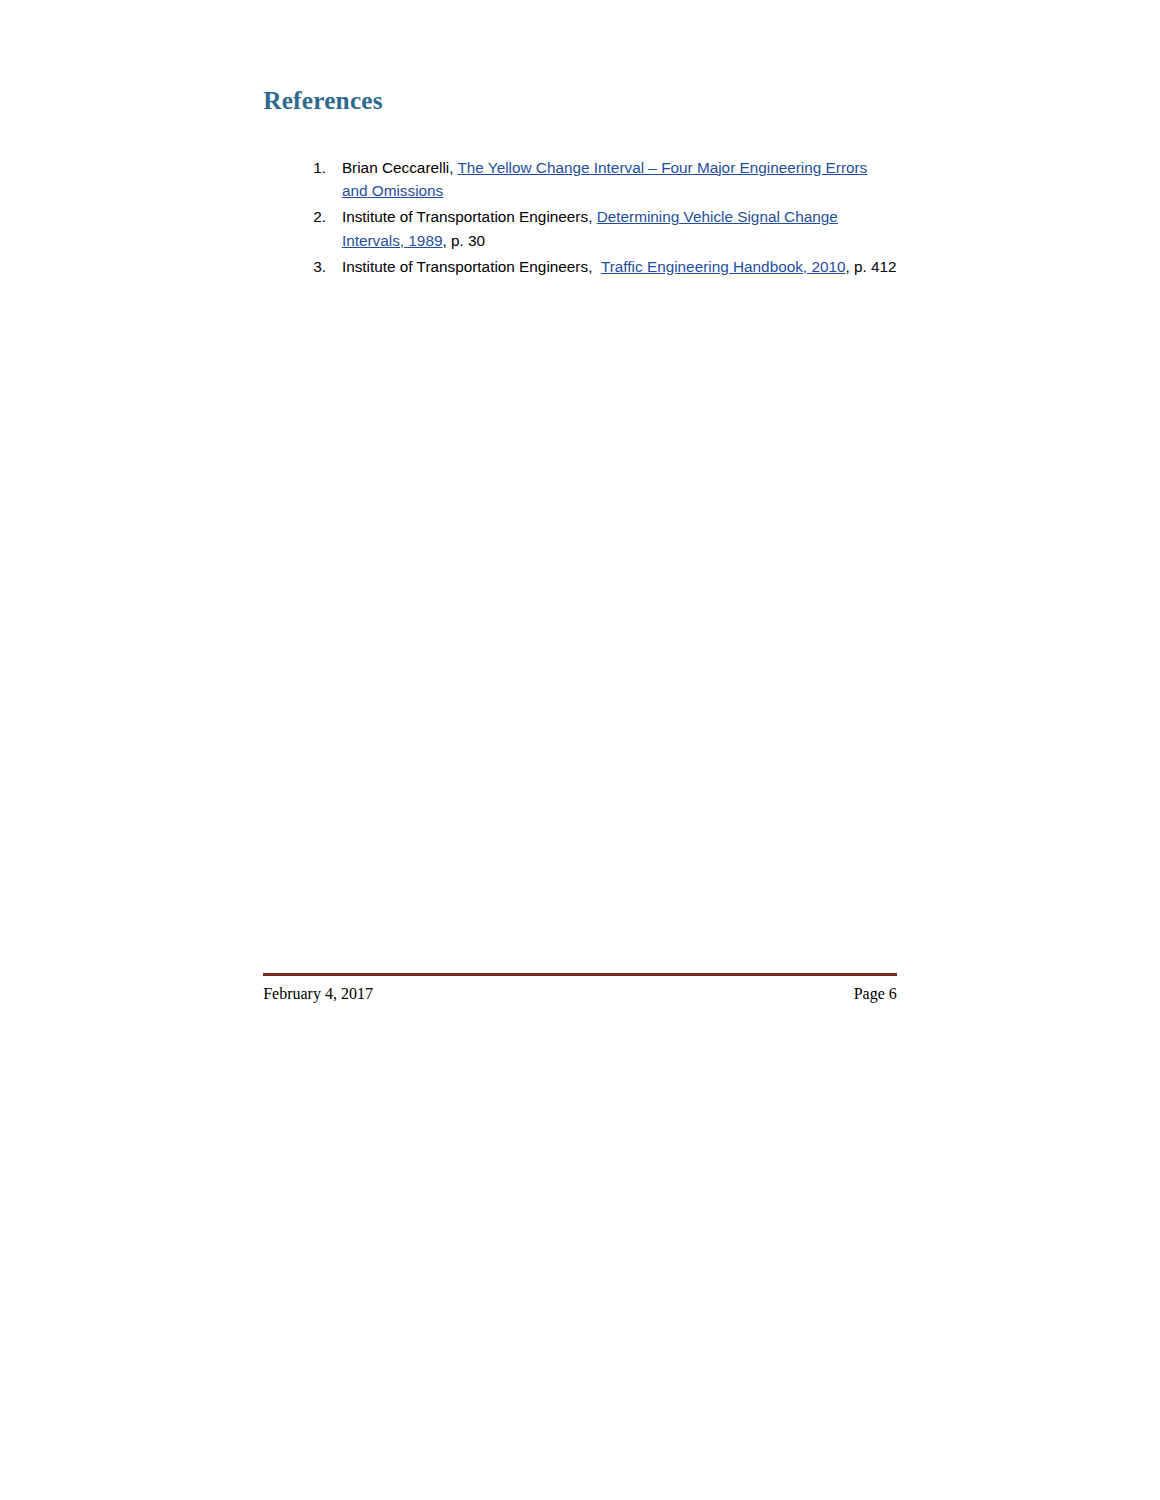References
Brian Ceccarelli, The Yellow Change Interval – Four Major Engineering Errors and Omissions
Institute of Transportation Engineers, Determining Vehicle Signal Change Intervals, 1989, p. 30
Institute of Transportation Engineers, Traffic Engineering Handbook, 2010, p. 412
February 4, 2017 Page 6